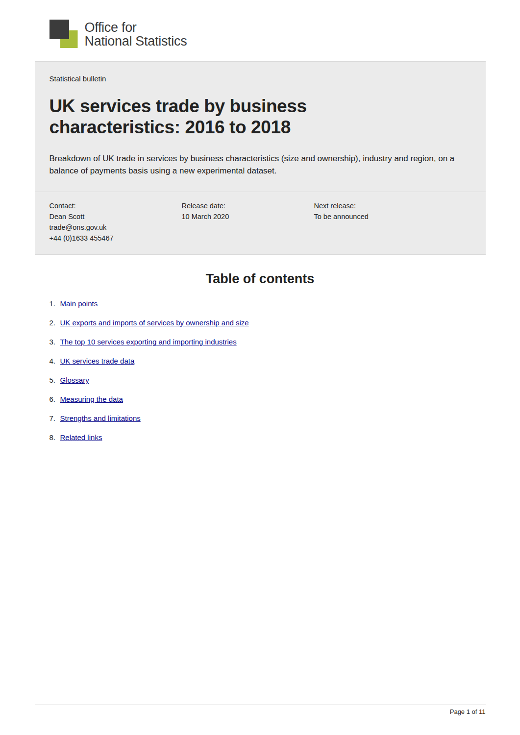Office for National Statistics
Statistical bulletin
UK services trade by business characteristics: 2016 to 2018
Breakdown of UK trade in services by business characteristics (size and ownership), industry and region, on a balance of payments basis using a new experimental dataset.
Contact:
Dean Scott
trade@ons.gov.uk
+44 (0)1633 455467
Release date:
10 March 2020
Next release:
To be announced
Table of contents
Main points
UK exports and imports of services by ownership and size
The top 10 services exporting and importing industries
UK services trade data
Glossary
Measuring the data
Strengths and limitations
Related links
Page 1 of 11